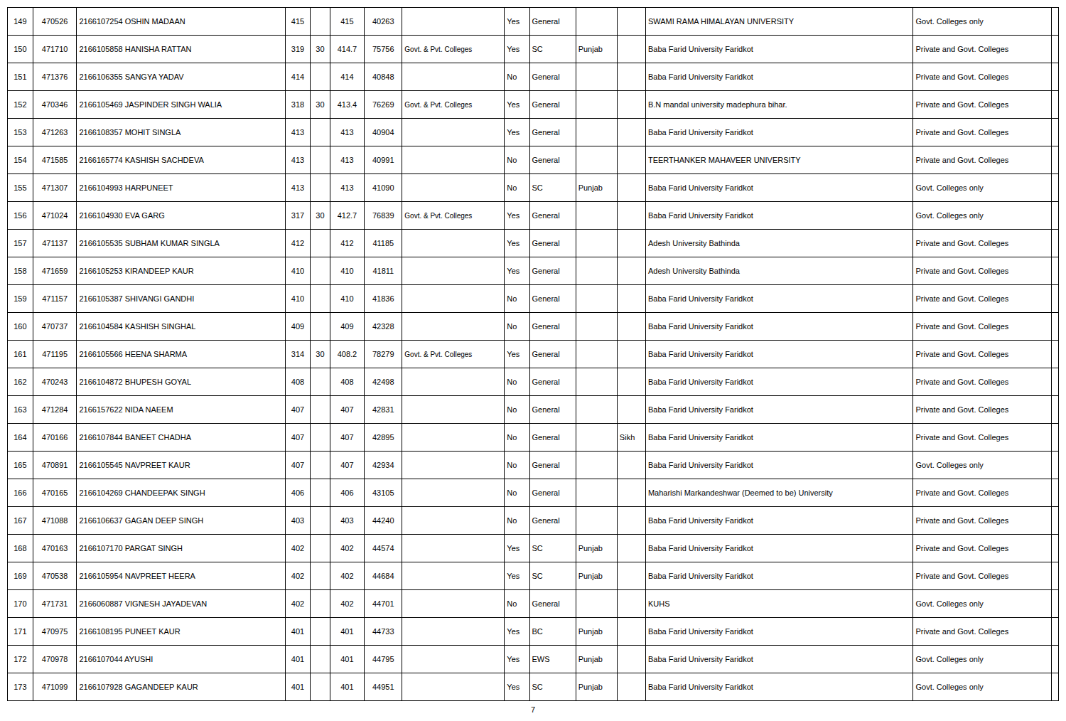| 149 | 470526 | 2166107254 OSHIN MADAAN | 415 | | 415 | 40263 | | Yes | General | | | SWAMI RAMA HIMALAYAN UNIVERSITY | Govt. Colleges only | |
| 150 | 471710 | 2166105858 HANISHA RATTAN | 319 | 30 | 414.7 | 75756 | Govt. & Pvt. Colleges | Yes | SC | Punjab | | Baba Farid University Faridkot | Private and Govt. Colleges | |
| 151 | 471376 | 2166106355 SANGYA YADAV | 414 | | 414 | 40848 | | No | General | | | Baba Farid University Faridkot | Private and Govt. Colleges | |
| 152 | 470346 | 2166105469 JASPINDER SINGH WALIA | 318 | 30 | 413.4 | 76269 | Govt. & Pvt. Colleges | Yes | General | | | B.N mandal university madephura bihar. | Private and Govt. Colleges | |
| 153 | 471263 | 2166108357 MOHIT SINGLA | 413 | | 413 | 40904 | | Yes | General | | | Baba Farid University Faridkot | Private and Govt. Colleges | |
| 154 | 471585 | 2166165774 KASHISH SACHDEVA | 413 | | 413 | 40991 | | No | General | | | TEERTHANKER MAHAVEER UNIVERSITY | Private and Govt. Colleges | |
| 155 | 471307 | 2166104993 HARPUNEET | 413 | | 413 | 41090 | | No | SC | Punjab | | Baba Farid University Faridkot | Govt. Colleges only | |
| 156 | 471024 | 2166104930 EVA GARG | 317 | 30 | 412.7 | 76839 | Govt. & Pvt. Colleges | Yes | General | | | Baba Farid University Faridkot | Govt. Colleges only | |
| 157 | 471137 | 2166105535 SUBHAM KUMAR SINGLA | 412 | | 412 | 41185 | | Yes | General | | | Adesh University Bathinda | Private and Govt. Colleges | |
| 158 | 471659 | 2166105253 KIRANDEEP KAUR | 410 | | 410 | 41811 | | Yes | General | | | Adesh University Bathinda | Private and Govt. Colleges | |
| 159 | 471157 | 2166105387 SHIVANGI GANDHI | 410 | | 410 | 41836 | | No | General | | | Baba Farid University Faridkot | Private and Govt. Colleges | |
| 160 | 470737 | 2166104584 KASHISH SINGHAL | 409 | | 409 | 42328 | | No | General | | | Baba Farid University Faridkot | Private and Govt. Colleges | |
| 161 | 471195 | 2166105566 HEENA SHARMA | 314 | 30 | 408.2 | 78279 | Govt. & Pvt. Colleges | Yes | General | | | Baba Farid University Faridkot | Private and Govt. Colleges | |
| 162 | 470243 | 2166104872 BHUPESH GOYAL | 408 | | 408 | 42498 | | No | General | | | Baba Farid University Faridkot | Private and Govt. Colleges | |
| 163 | 471284 | 2166157622 NIDA NAEEM | 407 | | 407 | 42831 | | No | General | | | Baba Farid University Faridkot | Private and Govt. Colleges | |
| 164 | 470166 | 2166107844 BANEET CHADHA | 407 | | 407 | 42895 | | No | General | | Sikh | Baba Farid University Faridkot | Private and Govt. Colleges | |
| 165 | 470891 | 2166105545 NAVPREET KAUR | 407 | | 407 | 42934 | | No | General | | | Baba Farid University Faridkot | Govt. Colleges only | |
| 166 | 470165 | 2166104269 CHANDEEPAK SINGH | 406 | | 406 | 43105 | | No | General | | | Maharishi Markandeshwar (Deemed to be) University | Private and Govt. Colleges | |
| 167 | 471088 | 2166106637 GAGAN DEEP SINGH | 403 | | 403 | 44240 | | No | General | | | Baba Farid University Faridkot | Private and Govt. Colleges | |
| 168 | 470163 | 2166107170 PARGAT SINGH | 402 | | 402 | 44574 | | Yes | SC | Punjab | | Baba Farid University Faridkot | Private and Govt. Colleges | |
| 169 | 470538 | 2166105954 NAVPREET HEERA | 402 | | 402 | 44684 | | Yes | SC | Punjab | | Baba Farid University Faridkot | Private and Govt. Colleges | |
| 170 | 471731 | 2166060887 VIGNESH JAYADEVAN | 402 | | 402 | 44701 | | No | General | | | KUHS | Govt. Colleges only | |
| 171 | 470975 | 2166108195 PUNEET KAUR | 401 | | 401 | 44733 | | Yes | BC | Punjab | | Baba Farid University Faridkot | Private and Govt. Colleges | |
| 172 | 470978 | 2166107044 AYUSHI | 401 | | 401 | 44795 | | Yes | EWS | Punjab | | Baba Farid University Faridkot | Govt. Colleges only | |
| 173 | 471099 | 2166107928 GAGANDEEP KAUR | 401 | | 401 | 44951 | | Yes | SC | Punjab | | Baba Farid University Faridkot | Govt. Colleges only | |
7